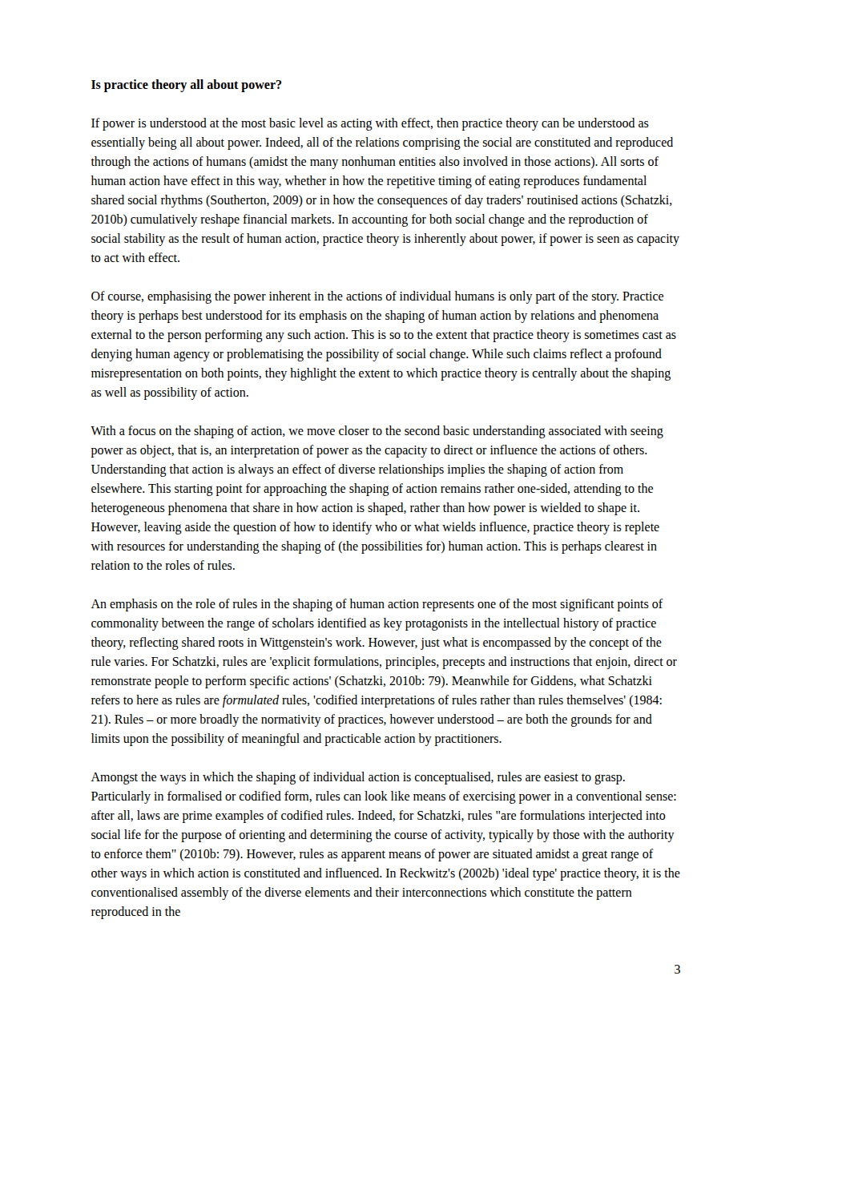Is practice theory all about power?
If power is understood at the most basic level as acting with effect, then practice theory can be understood as essentially being all about power. Indeed, all of the relations comprising the social are constituted and reproduced through the actions of humans (amidst the many nonhuman entities also involved in those actions). All sorts of human action have effect in this way, whether in how the repetitive timing of eating reproduces fundamental shared social rhythms (Southerton, 2009) or in how the consequences of day traders' routinised actions (Schatzki, 2010b) cumulatively reshape financial markets. In accounting for both social change and the reproduction of social stability as the result of human action, practice theory is inherently about power, if power is seen as capacity to act with effect.
Of course, emphasising the power inherent in the actions of individual humans is only part of the story. Practice theory is perhaps best understood for its emphasis on the shaping of human action by relations and phenomena external to the person performing any such action. This is so to the extent that practice theory is sometimes cast as denying human agency or problematising the possibility of social change. While such claims reflect a profound misrepresentation on both points, they highlight the extent to which practice theory is centrally about the shaping as well as possibility of action.
With a focus on the shaping of action, we move closer to the second basic understanding associated with seeing power as object, that is, an interpretation of power as the capacity to direct or influence the actions of others. Understanding that action is always an effect of diverse relationships implies the shaping of action from elsewhere. This starting point for approaching the shaping of action remains rather one-sided, attending to the heterogeneous phenomena that share in how action is shaped, rather than how power is wielded to shape it. However, leaving aside the question of how to identify who or what wields influence, practice theory is replete with resources for understanding the shaping of (the possibilities for) human action. This is perhaps clearest in relation to the roles of rules.
An emphasis on the role of rules in the shaping of human action represents one of the most significant points of commonality between the range of scholars identified as key protagonists in the intellectual history of practice theory, reflecting shared roots in Wittgenstein's work. However, just what is encompassed by the concept of the rule varies. For Schatzki, rules are 'explicit formulations, principles, precepts and instructions that enjoin, direct or remonstrate people to perform specific actions' (Schatzki, 2010b: 79). Meanwhile for Giddens, what Schatzki refers to here as rules are formulated rules, 'codified interpretations of rules rather than rules themselves' (1984: 21). Rules – or more broadly the normativity of practices, however understood – are both the grounds for and limits upon the possibility of meaningful and practicable action by practitioners.
Amongst the ways in which the shaping of individual action is conceptualised, rules are easiest to grasp. Particularly in formalised or codified form, rules can look like means of exercising power in a conventional sense: after all, laws are prime examples of codified rules. Indeed, for Schatzki, rules "are formulations interjected into social life for the purpose of orienting and determining the course of activity, typically by those with the authority to enforce them" (2010b: 79). However, rules as apparent means of power are situated amidst a great range of other ways in which action is constituted and influenced. In Reckwitz's (2002b) 'ideal type' practice theory, it is the conventionalised assembly of the diverse elements and their interconnections which constitute the pattern reproduced in the
3